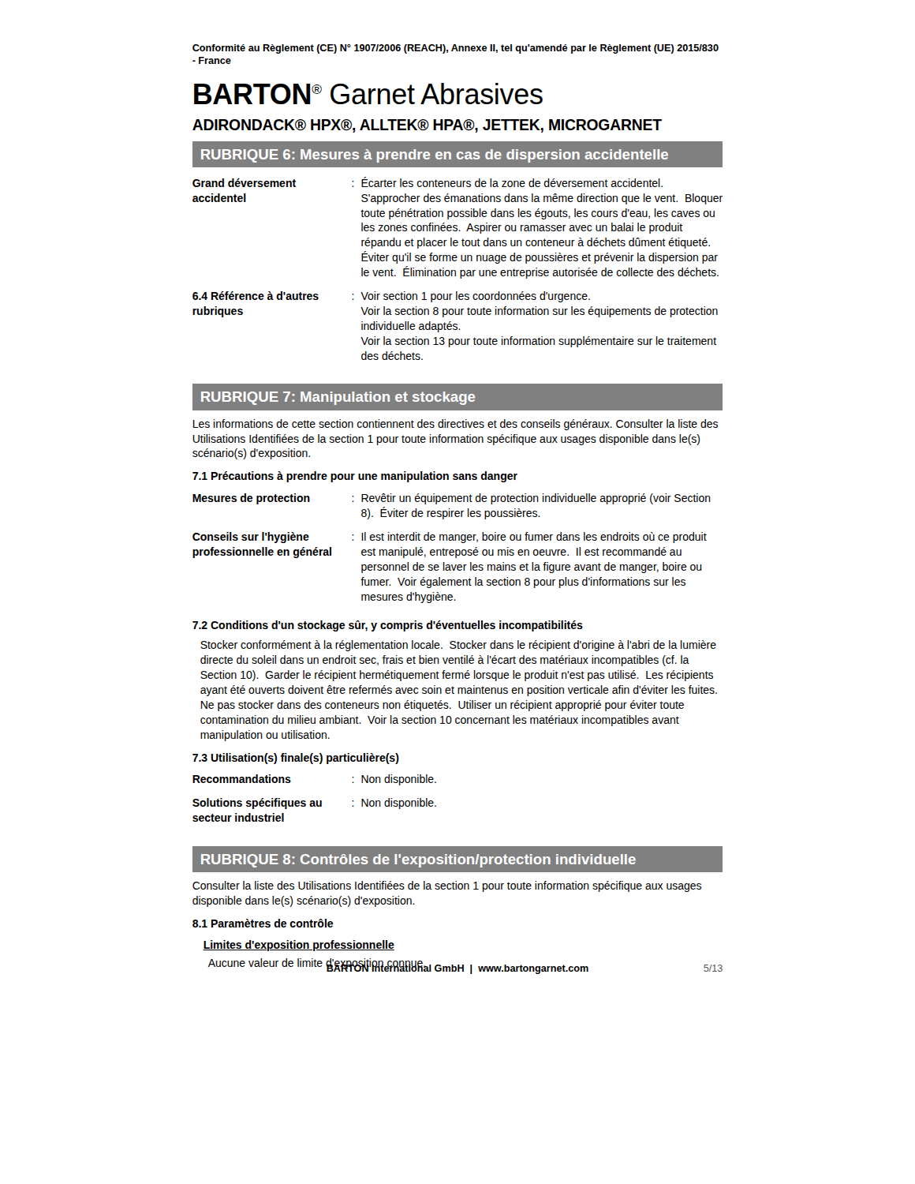Conformité au Règlement (CE) N° 1907/2006 (REACH), Annexe II, tel qu'amendé par le Règlement (UE) 2015/830 - France
BARTON® Garnet Abrasives
ADIRONDACK® HPX®, ALLTEK® HPA®, JETTEK, MICROGARNET
RUBRIQUE 6: Mesures à prendre en cas de dispersion accidentelle
| Grand déversement accidentel | : | Écarter les conteneurs de la zone de déversement accidentel. S'approcher des émanations dans la même direction que le vent. Bloquer toute pénétration possible dans les égouts, les cours d'eau, les caves ou les zones confinées. Aspirer ou ramasser avec un balai le produit répandu et placer le tout dans un conteneur à déchets dûment étiqueté. Éviter qu'il se forme un nuage de poussières et prévenir la dispersion par le vent. Élimination par une entreprise autorisée de collecte des déchets. |
| 6.4 Référence à d'autres rubriques | : | Voir section 1 pour les coordonnées d'urgence. Voir la section 8 pour toute information sur les équipements de protection individuelle adaptés. Voir la section 13 pour toute information supplémentaire sur le traitement des déchets. |
RUBRIQUE 7: Manipulation et stockage
Les informations de cette section contiennent des directives et des conseils généraux. Consulter la liste des Utilisations Identifiées de la section 1 pour toute information spécifique aux usages disponible dans le(s) scénario(s) d'exposition.
7.1 Précautions à prendre pour une manipulation sans danger
| Mesures de protection | : | Revêtir un équipement de protection individuelle approprié (voir Section 8). Éviter de respirer les poussières. |
| Conseils sur l'hygiène professionnelle en général | : | Il est interdit de manger, boire ou fumer dans les endroits où ce produit est manipulé, entreposé ou mis en oeuvre. Il est recommandé au personnel de se laver les mains et la figure avant de manger, boire ou fumer. Voir également la section 8 pour plus d'informations sur les mesures d'hygiène. |
7.2 Conditions d'un stockage sûr, y compris d'éventuelles incompatibilités
Stocker conformément à la réglementation locale. Stocker dans le récipient d'origine à l'abri de la lumière directe du soleil dans un endroit sec, frais et bien ventilé à l'écart des matériaux incompatibles (cf. la Section 10). Garder le récipient hermétiquement fermé lorsque le produit n'est pas utilisé. Les récipients ayant été ouverts doivent être refermés avec soin et maintenus en position verticale afin d'éviter les fuites. Ne pas stocker dans des conteneurs non étiquetés. Utiliser un récipient approprié pour éviter toute contamination du milieu ambiant. Voir la section 10 concernant les matériaux incompatibles avant manipulation ou utilisation.
7.3 Utilisation(s) finale(s) particulière(s)
| Recommandations | : | Non disponible. |
| Solutions spécifiques au secteur industriel | : | Non disponible. |
RUBRIQUE 8: Contrôles de l'exposition/protection individuelle
Consulter la liste des Utilisations Identifiées de la section 1 pour toute information spécifique aux usages disponible dans le(s) scénario(s) d'exposition.
8.1 Paramètres de contrôle
Limites d'exposition professionnelle
Aucune valeur de limite d'exposition connue.
BARTON International GmbH | www.bartongarnet.com 5/13